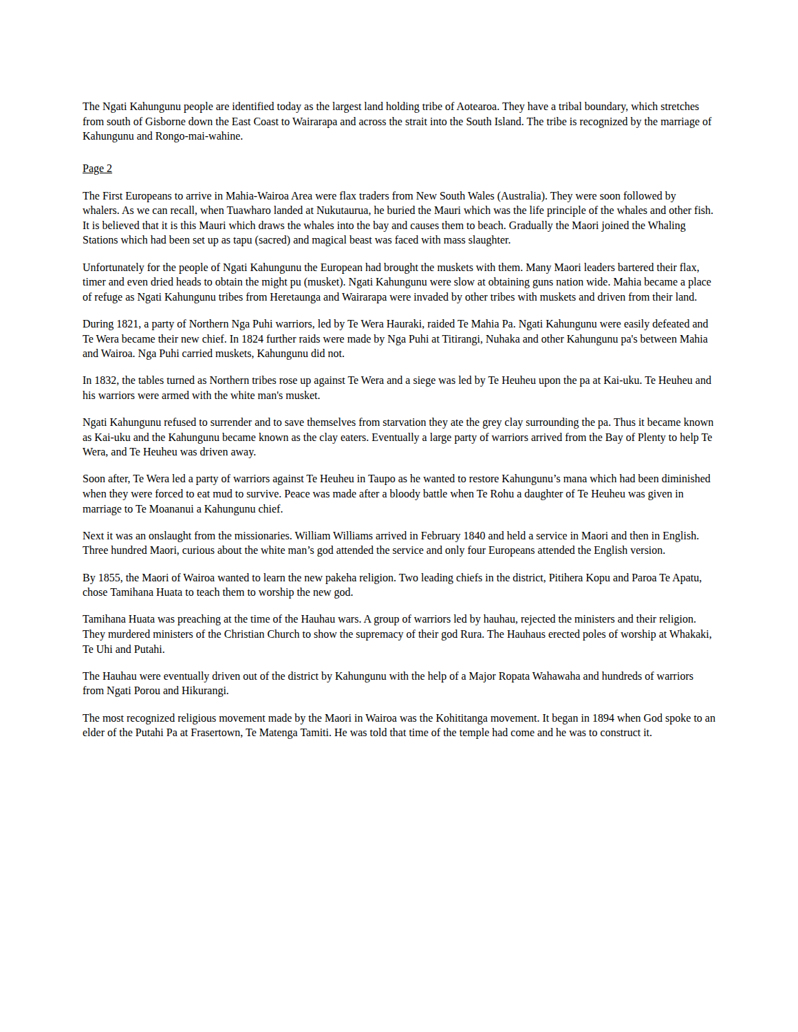The Ngati Kahungunu people are identified today as the largest land holding tribe of Aotearoa. They have a tribal boundary, which stretches from south of Gisborne down the East Coast to Wairarapa and across the strait into the South Island. The tribe is recognized by the marriage of Kahungunu and Rongo-mai-wahine.
Page 2
The First Europeans to arrive in Mahia-Wairoa Area were flax traders from New South Wales (Australia). They were soon followed by whalers. As we can recall, when Tuawharo landed at Nukutaurua, he buried the Mauri which was the life principle of the whales and other fish. It is believed that it is this Mauri which draws the whales into the bay and causes them to beach. Gradually the Maori joined the Whaling Stations which had been set up as tapu (sacred) and magical beast was faced with mass slaughter.
Unfortunately for the people of Ngati Kahungunu the European had brought the muskets with them. Many Maori leaders bartered their flax, timer and even dried heads to obtain the might pu (musket). Ngati Kahungunu were slow at obtaining guns nation wide. Mahia became a place of refuge as Ngati Kahungunu tribes from Heretaunga and Wairarapa were invaded by other tribes with muskets and driven from their land.
During 1821, a party of Northern Nga Puhi warriors, led by Te Wera Hauraki, raided Te Mahia Pa. Ngati Kahungunu were easily defeated and Te Wera became their new chief. In 1824 further raids were made by Nga Puhi at Titirangi, Nuhaka and other Kahungunu pa's between Mahia and Wairoa. Nga Puhi carried muskets, Kahungunu did not.
In 1832, the tables turned as Northern tribes rose up against Te Wera and a siege was led by Te Heuheu upon the pa at Kai-uku. Te Heuheu and his warriors were armed with the white man's musket.
Ngati Kahungunu refused to surrender and to save themselves from starvation they ate the grey clay surrounding the pa. Thus it became known as Kai-uku and the Kahungunu became known as the clay eaters. Eventually a large party of warriors arrived from the Bay of Plenty to help Te Wera, and Te Heuheu was driven away.
Soon after, Te Wera led a party of warriors against Te Heuheu in Taupo as he wanted to restore Kahungunu’s mana which had been diminished when they were forced to eat mud to survive. Peace was made after a bloody battle when Te Rohu a daughter of Te Heuheu was given in marriage to Te Moananui a Kahungunu chief.
Next it was an onslaught from the missionaries. William Williams arrived in February 1840 and held a service in Maori and then in English. Three hundred Maori, curious about the white man’s god attended the service and only four Europeans attended the English version.
By 1855, the Maori of Wairoa wanted to learn the new pakeha religion. Two leading chiefs in the district, Pitihera Kopu and Paroa Te Apatu, chose Tamihana Huata to teach them to worship the new god.
Tamihana Huata was preaching at the time of the Hauhau wars. A group of warriors led by hauhau, rejected the ministers and their religion. They murdered ministers of the Christian Church to show the supremacy of their god Rura. The Hauhaus erected poles of worship at Whakaki, Te Uhi and Putahi.
The Hauhau were eventually driven out of the district by Kahungunu with the help of a Major Ropata Wahawaha and hundreds of warriors from Ngati Porou and Hikurangi.
The most recognized religious movement made by the Maori in Wairoa was the Kohititanga movement. It began in 1894 when God spoke to an elder of the Putahi Pa at Frasertown, Te Matenga Tamiti. He was told that time of the temple had come and he was to construct it.